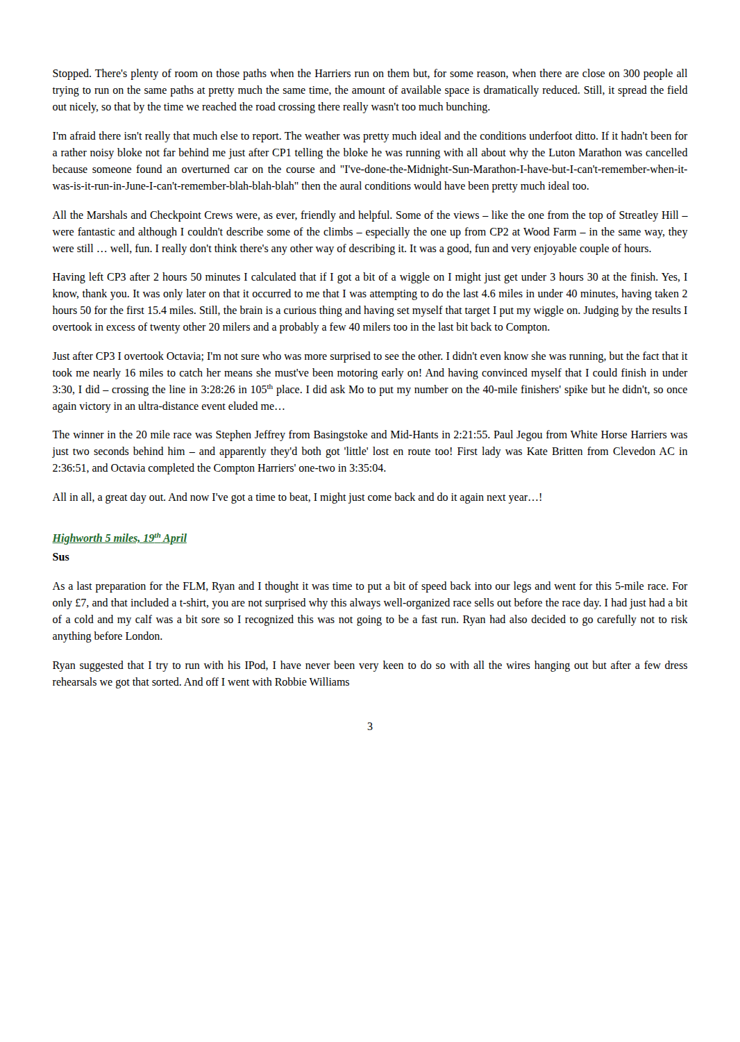Stopped. There's plenty of room on those paths when the Harriers run on them but, for some reason, when there are close on 300 people all trying to run on the same paths at pretty much the same time, the amount of available space is dramatically reduced. Still, it spread the field out nicely, so that by the time we reached the road crossing there really wasn't too much bunching.
I'm afraid there isn't really that much else to report. The weather was pretty much ideal and the conditions underfoot ditto. If it hadn't been for a rather noisy bloke not far behind me just after CP1 telling the bloke he was running with all about why the Luton Marathon was cancelled because someone found an overturned car on the course and "I've-done-the-Midnight-Sun-Marathon-I-have-but-I-can't-remember-when-it-was-is-it-run-in-June-I-can't-remember-blah-blah-blah" then the aural conditions would have been pretty much ideal too.
All the Marshals and Checkpoint Crews were, as ever, friendly and helpful. Some of the views – like the one from the top of Streatley Hill – were fantastic and although I couldn't describe some of the climbs – especially the one up from CP2 at Wood Farm – in the same way, they were still … well, fun. I really don't think there's any other way of describing it. It was a good, fun and very enjoyable couple of hours.
Having left CP3 after 2 hours 50 minutes I calculated that if I got a bit of a wiggle on I might just get under 3 hours 30 at the finish. Yes, I know, thank you. It was only later on that it occurred to me that I was attempting to do the last 4.6 miles in under 40 minutes, having taken 2 hours 50 for the first 15.4 miles. Still, the brain is a curious thing and having set myself that target I put my wiggle on. Judging by the results I overtook in excess of twenty other 20 milers and a probably a few 40 milers too in the last bit back to Compton.
Just after CP3 I overtook Octavia; I'm not sure who was more surprised to see the other. I didn't even know she was running, but the fact that it took me nearly 16 miles to catch her means she must've been motoring early on! And having convinced myself that I could finish in under 3:30, I did – crossing the line in 3:28:26 in 105th place. I did ask Mo to put my number on the 40-mile finishers' spike but he didn't, so once again victory in an ultra-distance event eluded me…
The winner in the 20 mile race was Stephen Jeffrey from Basingstoke and Mid-Hants in 2:21:55. Paul Jegou from White Horse Harriers was just two seconds behind him – and apparently they'd both got 'little' lost en route too! First lady was Kate Britten from Clevedon AC in 2:36:51, and Octavia completed the Compton Harriers' one-two in 3:35:04.
All in all, a great day out. And now I've got a time to beat, I might just come back and do it again next year…!
Highworth 5 miles, 19th April
Sus
As a last preparation for the FLM, Ryan and I thought it was time to put a bit of speed back into our legs and went for this 5-mile race. For only £7, and that included a t-shirt, you are not surprised why this always well-organized race sells out before the race day. I had just had a bit of a cold and my calf was a bit sore so I recognized this was not going to be a fast run. Ryan had also decided to go carefully not to risk anything before London.
Ryan suggested that I try to run with his IPod, I have never been very keen to do so with all the wires hanging out but after a few dress rehearsals we got that sorted. And off I went with Robbie Williams
3